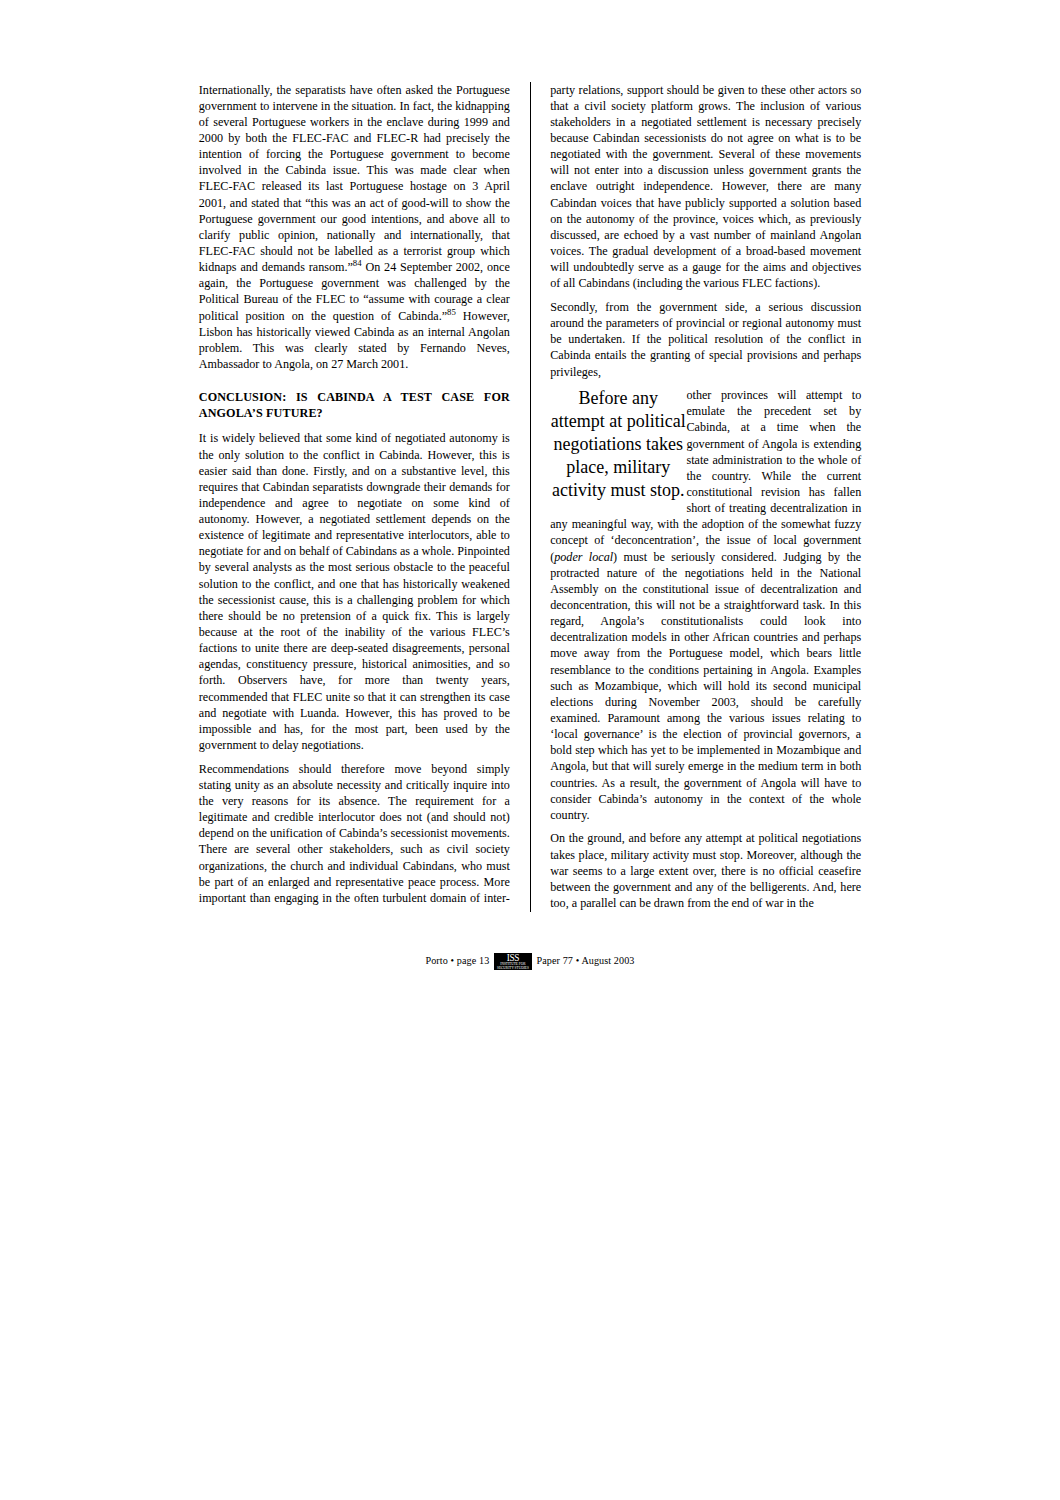Internationally, the separatists have often asked the Portuguese government to intervene in the situation. In fact, the kidnapping of several Portuguese workers in the enclave during 1999 and 2000 by both the FLEC-FAC and FLEC-R had precisely the intention of forcing the Portuguese government to become involved in the Cabinda issue. This was made clear when FLEC-FAC released its last Portuguese hostage on 3 April 2001, and stated that “this was an act of good-will to show the Portuguese government our good intentions, and above all to clarify public opinion, nationally and internationally, that FLEC-FAC should not be labelled as a terrorist group which kidnaps and demands ransom.”84 On 24 September 2002, once again, the Portuguese government was challenged by the Political Bureau of the FLEC to “assume with courage a clear political position on the question of Cabinda.”85 However, Lisbon has historically viewed Cabinda as an internal Angolan problem. This was clearly stated by Fernando Neves, Ambassador to Angola, on 27 March 2001.
Conclusion: Is Cabinda a test case for Angola’s future?
It is widely believed that some kind of negotiated autonomy is the only solution to the conflict in Cabinda. However, this is easier said than done. Firstly, and on a substantive level, this requires that Cabindan separatists downgrade their demands for independence and agree to negotiate on some kind of autonomy. However, a negotiated settlement depends on the existence of legitimate and representative interlocutors, able to negotiate for and on behalf of Cabindans as a whole. Pinpointed by several analysts as the most serious obstacle to the peaceful solution to the conflict, and one that has historically weakened the secessionist cause, this is a challenging problem for which there should be no pretension of a quick fix. This is largely because at the root of the inability of the various FLEC’s factions to unite there are deep-seated disagreements, personal agendas, constituency pressure, historical animosities, and so forth. Observers have, for more than twenty years, recommended that FLEC unite so that it can strengthen its case and negotiate with Luanda. However, this has proved to be impossible and has, for the most part, been used by the government to delay negotiations.
Recommendations should therefore move beyond simply stating unity as an absolute necessity and critically inquire into the very reasons for its absence. The requirement for a legitimate and credible interlocutor does not (and should not) depend on the unification of Cabinda’s secessionist movements. There are several other stakeholders, such as civil society organizations, the church and individual Cabindans, who must be part of an enlarged and representative peace process. More important than engaging in the often turbulent domain of inter-party relations, support should be given to these other actors so that a civil society platform grows. The inclusion of various stakeholders in a negotiated settlement is necessary precisely because Cabindan secessionists do not agree on what is to be negotiated with the government. Several of these movements will not enter into a discussion unless government grants the enclave outright independence. However, there are many Cabindan voices that have publicly supported a solution based on the autonomy of the province, voices which, as previously discussed, are echoed by a vast number of mainland Angolan voices. The gradual development of a broad-based movement will undoubtedly serve as a gauge for the aims and objectives of all Cabindans (including the various FLEC factions).
Secondly, from the government side, a serious discussion around the parameters of provincial or regional autonomy must be undertaken. If the political resolution of the conflict in Cabinda entails the granting of special provisions and perhaps privileges,
Before any attempt at political negotiations takes place, military activity must stop.
other provinces will attempt to emulate the precedent set by Cabinda, at a time when the government of Angola is extending state administration to the whole of the country. While the current constitutional revision has fallen short of treating decentralization in any meaningful way, with the adoption of the somewhat fuzzy concept of ‘deconcentration’, the issue of local government (poder local) must be seriously considered. Judging by the protracted nature of the negotiations held in the National Assembly on the constitutional issue of decentralization and deconcentration, this will not be a straightforward task. In this regard, Angola’s constitutionalists could look into decentralization models in other African countries and perhaps move away from the Portuguese model, which bears little resemblance to the conditions pertaining in Angola. Examples such as Mozambique, which will hold its second municipal elections during November 2003, should be carefully examined. Paramount among the various issues relating to ‘local governance’ is the election of provincial governors, a bold step which has yet to be implemented in Mozambique and Angola, but that will surely emerge in the medium term in both countries. As a result, the government of Angola will have to consider Cabinda’s autonomy in the context of the whole country.
On the ground, and before any attempt at political negotiations takes place, military activity must stop. Moreover, although the war seems to a large extent over, there is no official ceasefire between the government and any of the belligerents. And, here too, a parallel can be drawn from the end of war in the
Porto • page 13 ISSINSTITUTE FOR
SECURITY STUDIES Paper 77 • August 2003